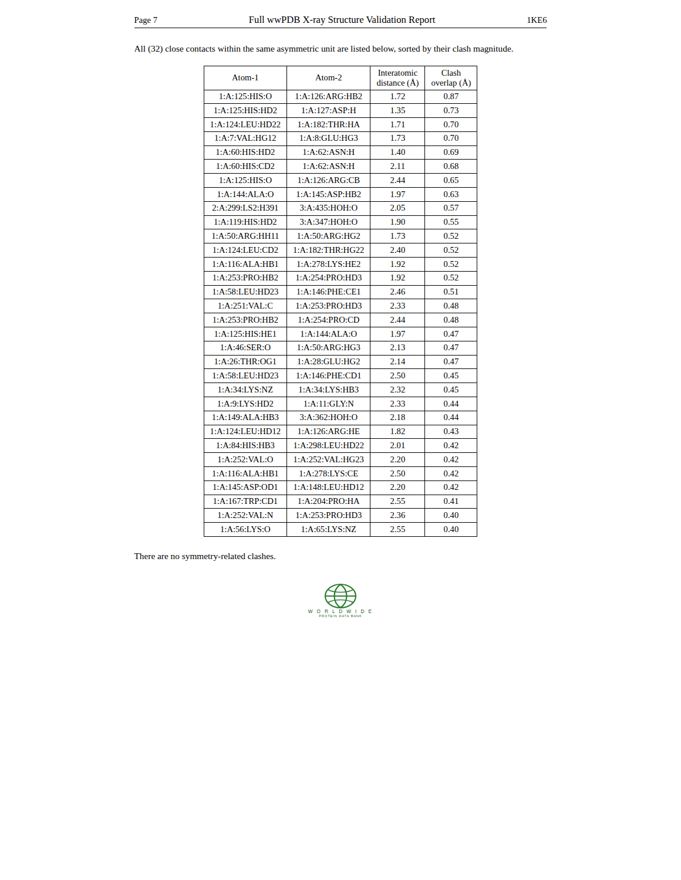Page 7
Full wwPDB X-ray Structure Validation Report
1KE6
All (32) close contacts within the same asymmetric unit are listed below, sorted by their clash magnitude.
| Atom-1 | Atom-2 | Interatomic distance (Å) | Clash overlap (Å) |
| --- | --- | --- | --- |
| 1:A:125:HIS:O | 1:A:126:ARG:HB2 | 1.72 | 0.87 |
| 1:A:125:HIS:HD2 | 1:A:127:ASP:H | 1.35 | 0.73 |
| 1:A:124:LEU:HD22 | 1:A:182:THR:HA | 1.71 | 0.70 |
| 1:A:7:VAL:HG12 | 1:A:8:GLU:HG3 | 1.73 | 0.70 |
| 1:A:60:HIS:HD2 | 1:A:62:ASN:H | 1.40 | 0.69 |
| 1:A:60:HIS:CD2 | 1:A:62:ASN:H | 2.11 | 0.68 |
| 1:A:125:HIS:O | 1:A:126:ARG:CB | 2.44 | 0.65 |
| 1:A:144:ALA:O | 1:A:145:ASP:HB2 | 1.97 | 0.63 |
| 2:A:299:LS2:H391 | 3:A:435:HOH:O | 2.05 | 0.57 |
| 1:A:119:HIS:HD2 | 3:A:347:HOH:O | 1.90 | 0.55 |
| 1:A:50:ARG:HH11 | 1:A:50:ARG:HG2 | 1.73 | 0.52 |
| 1:A:124:LEU:CD2 | 1:A:182:THR:HG22 | 2.40 | 0.52 |
| 1:A:116:ALA:HB1 | 1:A:278:LYS:HE2 | 1.92 | 0.52 |
| 1:A:253:PRO:HB2 | 1:A:254:PRO:HD3 | 1.92 | 0.52 |
| 1:A:58:LEU:HD23 | 1:A:146:PHE:CE1 | 2.46 | 0.51 |
| 1:A:251:VAL:C | 1:A:253:PRO:HD3 | 2.33 | 0.48 |
| 1:A:253:PRO:HB2 | 1:A:254:PRO:CD | 2.44 | 0.48 |
| 1:A:125:HIS:HE1 | 1:A:144:ALA:O | 1.97 | 0.47 |
| 1:A:46:SER:O | 1:A:50:ARG:HG3 | 2.13 | 0.47 |
| 1:A:26:THR:OG1 | 1:A:28:GLU:HG2 | 2.14 | 0.47 |
| 1:A:58:LEU:HD23 | 1:A:146:PHE:CD1 | 2.50 | 0.45 |
| 1:A:34:LYS:NZ | 1:A:34:LYS:HB3 | 2.32 | 0.45 |
| 1:A:9:LYS:HD2 | 1:A:11:GLY:N | 2.33 | 0.44 |
| 1:A:149:ALA:HB3 | 3:A:362:HOH:O | 2.18 | 0.44 |
| 1:A:124:LEU:HD12 | 1:A:126:ARG:HE | 1.82 | 0.43 |
| 1:A:84:HIS:HB3 | 1:A:298:LEU:HD22 | 2.01 | 0.42 |
| 1:A:252:VAL:O | 1:A:252:VAL:HG23 | 2.20 | 0.42 |
| 1:A:116:ALA:HB1 | 1:A:278:LYS:CE | 2.50 | 0.42 |
| 1:A:145:ASP:OD1 | 1:A:148:LEU:HD12 | 2.20 | 0.42 |
| 1:A:167:TRP:CD1 | 1:A:204:PRO:HA | 2.55 | 0.41 |
| 1:A:252:VAL:N | 1:A:253:PRO:HD3 | 2.36 | 0.40 |
| 1:A:56:LYS:O | 1:A:65:LYS:NZ | 2.55 | 0.40 |
There are no symmetry-related clashes.
W O R L D W I D E PROTEIN DATA BANK